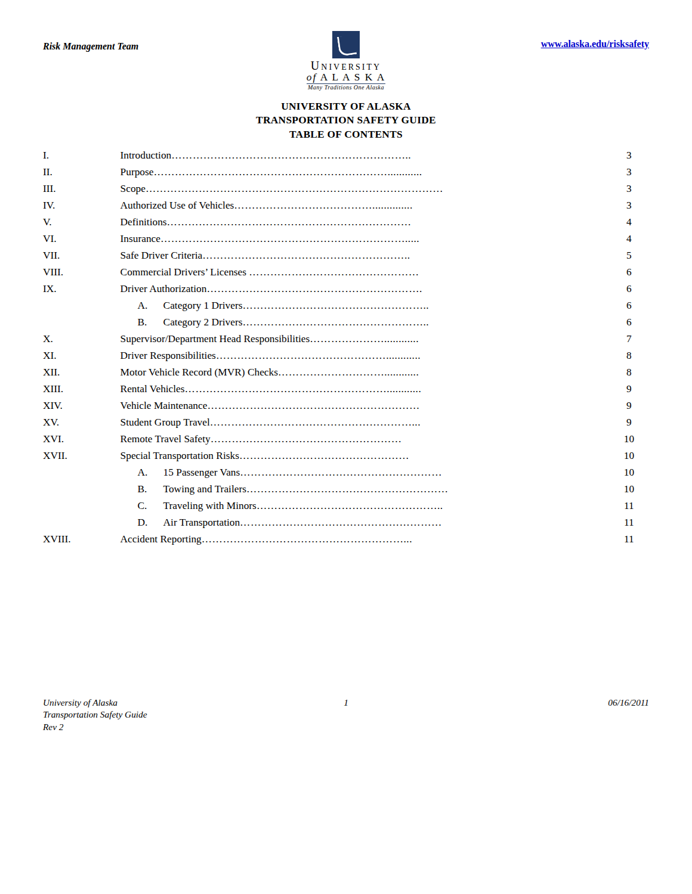Risk Management Team
www.alaska.edu/risksafety
University
of A L A S K A
Many Traditions One Alaska
UNIVERSITY OF ALASKA
TRANSPORTATION SAFETY GUIDE
TABLE OF CONTENTS
| I. | Introduction ………………………………………………………….. | 3 |
| II. | Purpose …………………………………………………………............ | 3 |
| III. | Scope ………………………………………………………………………… | 3 |
| IV. | Authorized Use of Vehicles ………………………………….............. | 3 |
| V. | Definitions …………………………………………………………… | 4 |
| VI. | Insurance ……………………………………………………………..... | 4 |
| VII. | Safe Driver Criteria ………………………………………………….. | 5 |
| VIII. | Commercial Drivers’ Licenses ………………………………………… | 6 |
| IX. | Driver Authorization ……………………………………………………. | 6 |
| | A. Category 1 Drivers …………………………………………….. | 6 |
| | B. Category 2 Drivers …………………………………………….. | 6 |
| X. | Supervisor/Department Head Responsibilities …………………............ | 7 |
| XI. | Driver Responsibilities …………………………………………............ | 8 |
| XII. | Motor Vehicle Record (MVR) Checks …………………………............ | 8 |
| XIII. | Rental Vehicles …………………………………………………............ | 9 |
| XIV. | Vehicle Maintenance …………………………………………………… | 9 |
| XV. | Student Group Travel …………………………………………………... | 9 |
| XVI. | Remote Travel Safety ……………………………………………… | 10 |
| XVII. | Special Transportation Risks ………………………………………… | 10 |
| | A. 15 Passenger Vans ………………………………………………… | 10 |
| | B. Towing and Trailers ………………………………………………… | 10 |
| | C. Traveling with Minors …………………………………………….. | 11 |
| | D. Air Transportation ………………………………………………… | 11 |
| XVIII. | Accident Reporting …………………………………………………... | 11 |
University of Alaska
Transportation Safety Guide
Rev 2 1 06/16/2011